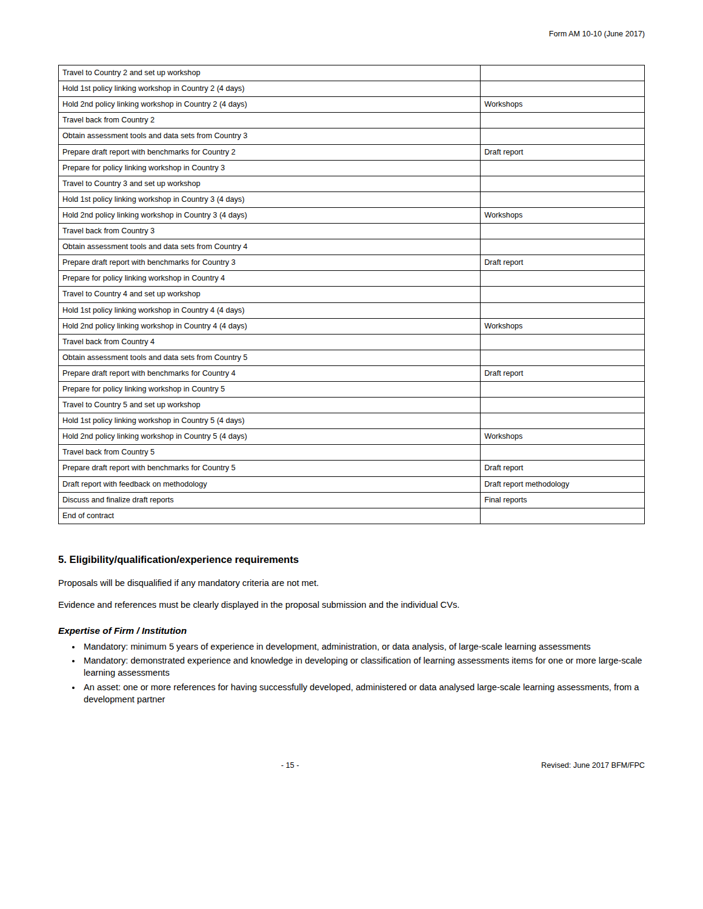Form AM 10-10 (June 2017)
| Travel to Country 2 and set up workshop | |
| Hold 1st policy linking workshop in Country 2 (4 days) | |
| Hold 2nd policy linking workshop in Country 2 (4 days) | Workshops |
| Travel back from Country 2 | |
| Obtain assessment tools and data sets from Country 3 | |
| Prepare draft report with benchmarks for Country 2 | Draft report |
| Prepare for policy linking workshop in Country 3 | |
| Travel to Country 3 and set up workshop | |
| Hold 1st policy linking workshop in Country 3 (4 days) | |
| Hold 2nd policy linking workshop in Country 3 (4 days) | Workshops |
| Travel back from Country 3 | |
| Obtain assessment tools and data sets from Country 4 | |
| Prepare draft report with benchmarks for Country 3 | Draft report |
| Prepare for policy linking workshop in Country 4 | |
| Travel to Country 4 and set up workshop | |
| Hold 1st policy linking workshop in Country 4 (4 days) | |
| Hold 2nd policy linking workshop in Country 4 (4 days) | Workshops |
| Travel back from Country 4 | |
| Obtain assessment tools and data sets from Country 5 | |
| Prepare draft report with benchmarks for Country 4 | Draft report |
| Prepare for policy linking workshop in Country 5 | |
| Travel to Country 5 and set up workshop | |
| Hold 1st policy linking workshop in Country 5 (4 days) | |
| Hold 2nd policy linking workshop in Country 5 (4 days) | Workshops |
| Travel back from Country 5 | |
| Prepare draft report with benchmarks for Country 5 | Draft report |
| Draft report with feedback on methodology | Draft report methodology |
| Discuss and finalize draft reports | Final reports |
| End of contract | |
5. Eligibility/qualification/experience requirements
Proposals will be disqualified if any mandatory criteria are not met.
Evidence and references must be clearly displayed in the proposal submission and the individual CVs.
Expertise of Firm / Institution
Mandatory: minimum 5 years of experience in development, administration, or data analysis, of large-scale learning assessments
Mandatory: demonstrated experience and knowledge in developing or classification of learning assessments items for one or more large-scale learning assessments
An asset: one or more references for having successfully developed, administered or data analysed large-scale learning assessments, from a development partner
- 15 - Revised: June 2017 BFM/FPC